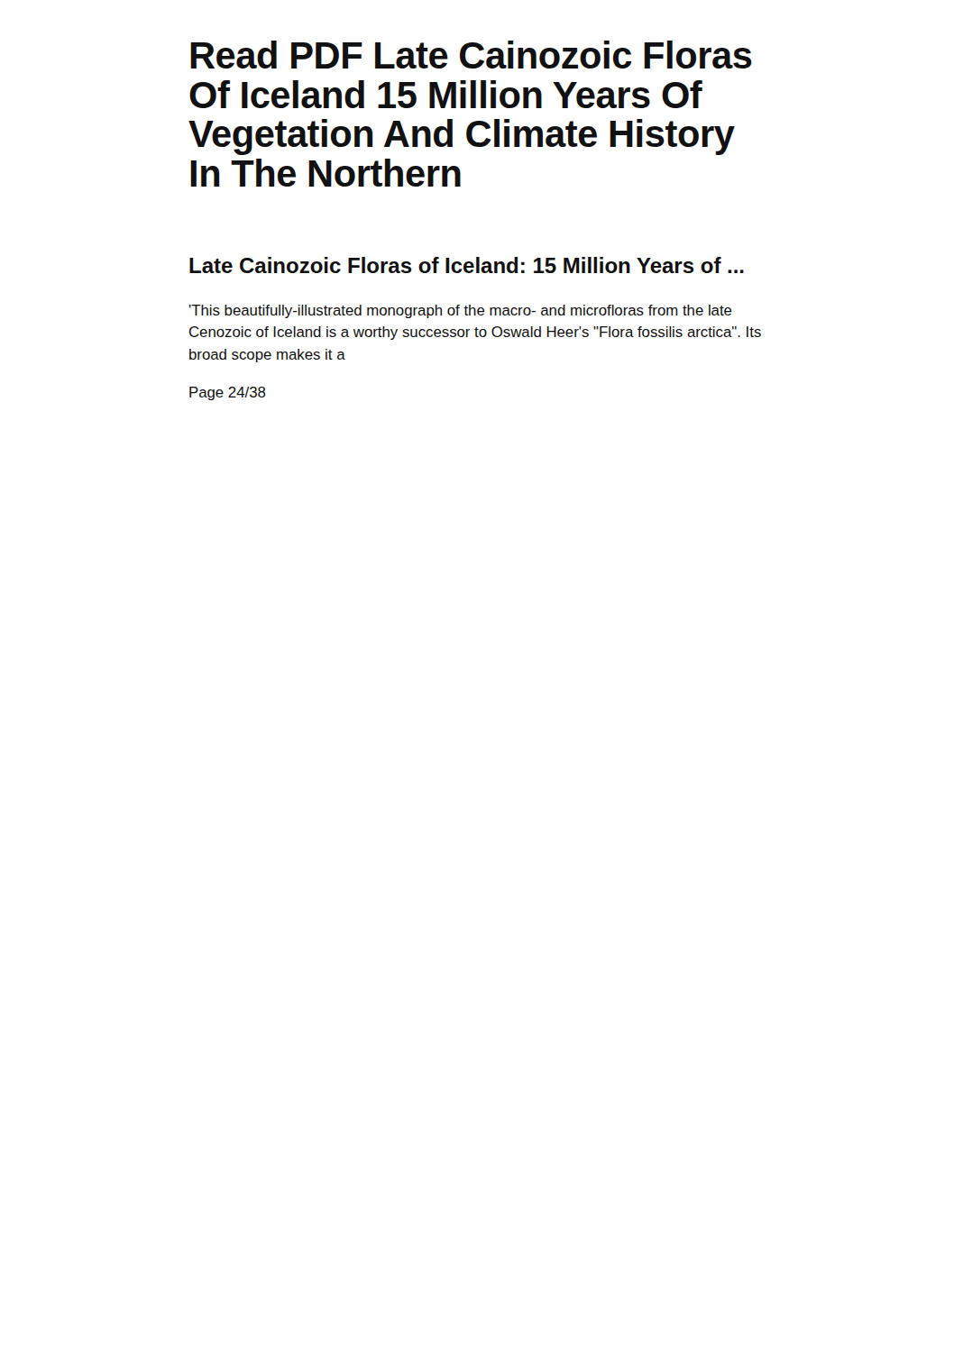Read PDF Late Cainozoic Floras Of Iceland 15 Million Years Of Vegetation And Climate History In The Northern
Late Cainozoic Floras of Iceland: 15 Million Years of ...
'This beautifully-illustrated monograph of the macro- and microfloras from the late Cenozoic of Iceland is a worthy successor to Oswald Heer's "Flora fossilis arctica". Its broad scope makes it a
Page 24/38